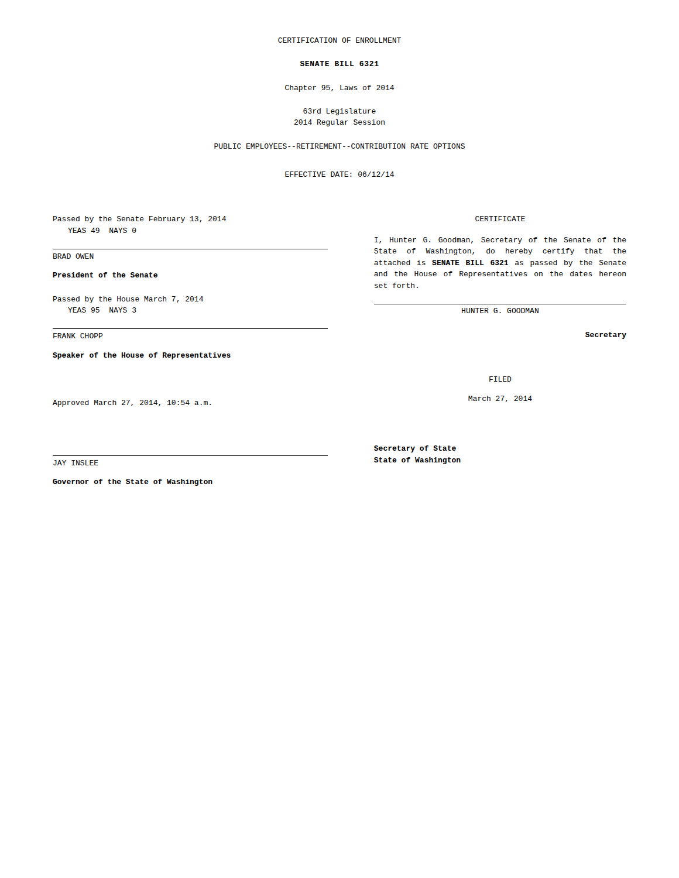CERTIFICATION OF ENROLLMENT
SENATE BILL 6321
Chapter 95, Laws of 2014
63rd Legislature
2014 Regular Session
PUBLIC EMPLOYEES--RETIREMENT--CONTRIBUTION RATE OPTIONS
EFFECTIVE DATE: 06/12/14
Passed by the Senate February 13, 2014
YEAS 49 NAYS 0
BRAD OWEN
President of the Senate
Passed by the House March 7, 2014
YEAS 95 NAYS 3
FRANK CHOPP
Speaker of the House of Representatives
Approved March 27, 2014, 10:54 a.m.
CERTIFICATE
I, Hunter G. Goodman, Secretary of the Senate of the State of Washington, do hereby certify that the attached is SENATE BILL 6321 as passed by the Senate and the House of Representatives on the dates hereon set forth.
HUNTER G. GOODMAN
Secretary
FILED
March 27, 2014
JAY INSLEE
Governor of the State of Washington
Secretary of State
State of Washington